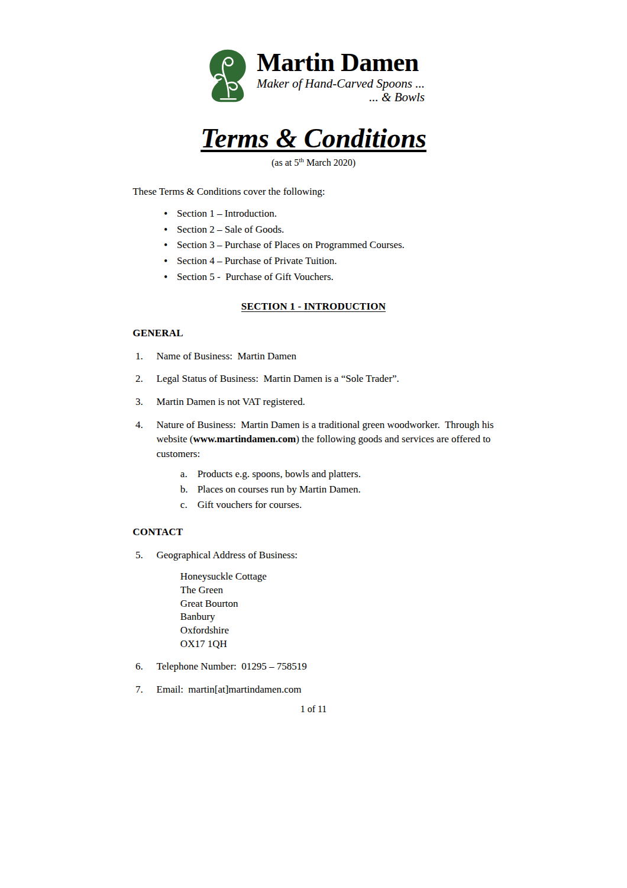Martin Damen
Maker of Hand-Carved Spoons ...
... & Bowls
Terms & Conditions
(as at 5th March 2020)
These Terms & Conditions cover the following:
Section 1 – Introduction.
Section 2 – Sale of Goods.
Section 3 – Purchase of Places on Programmed Courses.
Section 4 – Purchase of Private Tuition.
Section 5 - Purchase of Gift Vouchers.
SECTION 1 - INTRODUCTION
GENERAL
Name of Business: Martin Damen
Legal Status of Business: Martin Damen is a “Sole Trader”.
Martin Damen is not VAT registered.
Nature of Business: Martin Damen is a traditional green woodworker. Through his website (www.martindamen.com) the following goods and services are offered to customers:
Products e.g. spoons, bowls and platters.
Places on courses run by Martin Damen.
Gift vouchers for courses.
CONTACT
Geographical Address of Business:
Honeysuckle Cottage
The Green
Great Bourton
Banbury
Oxfordshire
OX17 1QH
Telephone Number: 01295 – 758519
Email: martin[at]martindamen.com
1 of 11